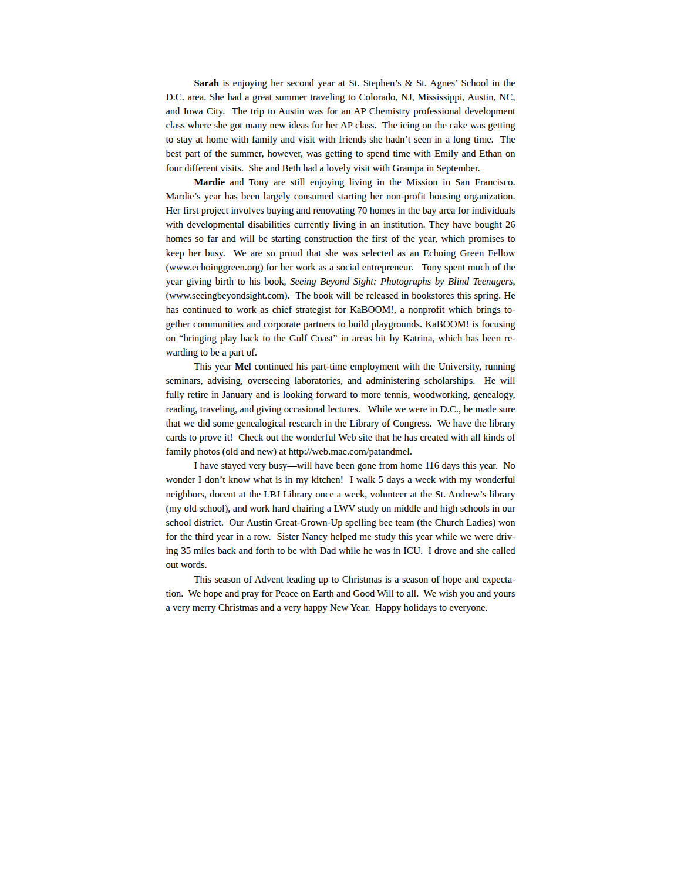Sarah is enjoying her second year at St. Stephen’s & St. Agnes’ School in the D.C. area. She had a great summer traveling to Colorado, NJ, Mississippi, Austin, NC, and Iowa City. The trip to Austin was for an AP Chemistry professional development class where she got many new ideas for her AP class. The icing on the cake was getting to stay at home with family and visit with friends she hadn’t seen in a long time. The best part of the summer, however, was getting to spend time with Emily and Ethan on four different visits. She and Beth had a lovely visit with Grampa in September.
Mardie and Tony are still enjoying living in the Mission in San Francisco. Mardie’s year has been largely consumed starting her non-profit housing organization. Her first project involves buying and renovating 70 homes in the bay area for individuals with developmental disabilities currently living in an institution. They have bought 26 homes so far and will be starting construction the first of the year, which promises to keep her busy. We are so proud that she was selected as an Echoing Green Fellow (www.echoinggreen.org) for her work as a social entrepreneur. Tony spent much of the year giving birth to his book, Seeing Beyond Sight: Photographs by Blind Teenagers, (www.seeingbeyondsight.com). The book will be released in bookstores this spring. He has continued to work as chief strategist for KaBOOM!, a nonprofit which brings together communities and corporate partners to build playgrounds. KaBOOM! is focusing on “bringing play back to the Gulf Coast” in areas hit by Katrina, which has been rewarding to be a part of.
This year Mel continued his part-time employment with the University, running seminars, advising, overseeing laboratories, and administering scholarships. He will fully retire in January and is looking forward to more tennis, woodworking, genealogy, reading, traveling, and giving occasional lectures. While we were in D.C., he made sure that we did some genealogical research in the Library of Congress. We have the library cards to prove it! Check out the wonderful Web site that he has created with all kinds of family photos (old and new) at http://web.mac.com/patandmel.
I have stayed very busy—will have been gone from home 116 days this year. No wonder I don’t know what is in my kitchen! I walk 5 days a week with my wonderful neighbors, docent at the LBJ Library once a week, volunteer at the St. Andrew’s library (my old school), and work hard chairing a LWV study on middle and high schools in our school district. Our Austin Great-Grown-Up spelling bee team (the Church Ladies) won for the third year in a row. Sister Nancy helped me study this year while we were driving 35 miles back and forth to be with Dad while he was in ICU. I drove and she called out words.
This season of Advent leading up to Christmas is a season of hope and expectation. We hope and pray for Peace on Earth and Good Will to all. We wish you and yours a very merry Christmas and a very happy New Year. Happy holidays to everyone.